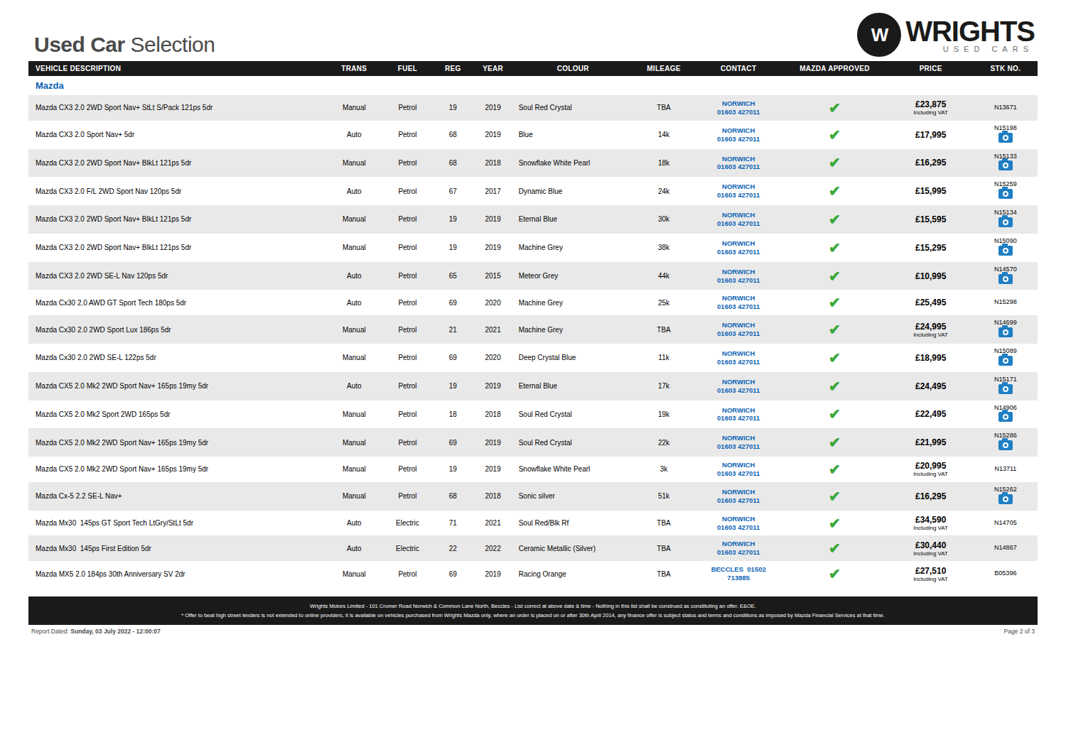Used Car Selection
W
WRIGHTS
USED CARS
| Vehicle Description | Trans | Fuel | Reg | Year | Colour | Mileage | Contact | Mazda Approved | Price | Stk No. |
| --- | --- | --- | --- | --- | --- | --- | --- | --- | --- | --- |
| Mazda |
| Mazda CX3 2.0 2WD Sport Nav+ StLt S/Pack 121ps 5dr | Manual | Petrol | 19 | 2019 | Soul Red Crystal | TBA | NORWICH 01603 427011 | ✔ | £23,875 Including VAT | N13671 |
| Mazda CX3 2.0 Sport Nav+ 5dr | Auto | Petrol | 68 | 2019 | Blue | 14k | NORWICH 01603 427011 | ✔ | £17,995 | N15198 |
| Mazda CX3 2.0 2WD Sport Nav+ BlkLt 121ps 5dr | Manual | Petrol | 68 | 2018 | Snowflake White Pearl | 18k | NORWICH 01603 427011 | ✔ | £16,295 | N15133 |
| Mazda CX3 2.0 F/L 2WD Sport Nav 120ps 5dr | Auto | Petrol | 67 | 2017 | Dynamic Blue | 24k | NORWICH 01603 427011 | ✔ | £15,995 | N15259 |
| Mazda CX3 2.0 2WD Sport Nav+ BlkLt 121ps 5dr | Manual | Petrol | 19 | 2019 | Eternal Blue | 30k | NORWICH 01603 427011 | ✔ | £15,595 | N15134 |
| Mazda CX3 2.0 2WD Sport Nav+ BlkLt 121ps 5dr | Manual | Petrol | 19 | 2019 | Machine Grey | 38k | NORWICH 01603 427011 | ✔ | £15,295 | N15090 |
| Mazda CX3 2.0 2WD SE-L Nav 120ps 5dr | Auto | Petrol | 65 | 2015 | Meteor Grey | 44k | NORWICH 01603 427011 | ✔ | £10,995 | N14570 |
| Mazda Cx30 2.0 AWD GT Sport Tech 180ps 5dr | Auto | Petrol | 69 | 2020 | Machine Grey | 25k | NORWICH 01603 427011 | ✔ | £25,495 | N15298 |
| Mazda Cx30 2.0 2WD Sport Lux 186ps 5dr | Manual | Petrol | 21 | 2021 | Machine Grey | TBA | NORWICH 01603 427011 | ✔ | £24,995 Including VAT | N14699 |
| Mazda Cx30 2.0 2WD SE-L 122ps 5dr | Manual | Petrol | 69 | 2020 | Deep Crystal Blue | 11k | NORWICH 01603 427011 | ✔ | £18,995 | N15089 |
| Mazda CX5 2.0 Mk2 2WD Sport Nav+ 165ps 19my 5dr | Auto | Petrol | 19 | 2019 | Eternal Blue | 17k | NORWICH 01603 427011 | ✔ | £24,495 | N15171 |
| Mazda CX5 2.0 Mk2 Sport 2WD 165ps 5dr | Manual | Petrol | 18 | 2018 | Soul Red Crystal | 19k | NORWICH 01603 427011 | ✔ | £22,495 | N14906 |
| Mazda CX5 2.0 Mk2 2WD Sport Nav+ 165ps 19my 5dr | Manual | Petrol | 69 | 2019 | Soul Red Crystal | 22k | NORWICH 01603 427011 | ✔ | £21,995 | N15286 |
| Mazda CX5 2.0 Mk2 2WD Sport Nav+ 165ps 19my 5dr | Manual | Petrol | 19 | 2019 | Snowflake White Pearl | 3k | NORWICH 01603 427011 | ✔ | £20,995 Including VAT | N13711 |
| Mazda Cx-5 2.2 SE-L Nav+ | Manual | Petrol | 68 | 2018 | Sonic silver | 51k | NORWICH 01603 427011 | ✔ | £16,295 | N15262 |
| Mazda Mx30 145ps GT Sport Tech LtGry/StLt 5dr | Auto | Electric | 71 | 2021 | Soul Red/Blk Rf | TBA | NORWICH 01603 427011 | ✔ | £34,590 Including VAT | N14705 |
| Mazda Mx30 145ps First Edition 5dr | Auto | Electric | 22 | 2022 | Ceramic Metallic (Silver) | TBA | NORWICH 01603 427011 | ✔ | £30,440 Including VAT | N14867 |
| Mazda MX5 2.0 184ps 30th Anniversary SV 2dr | Manual | Petrol | 69 | 2019 | Racing Orange | TBA | BECCLES 01502 713885 | ✔ | £27,510 Including VAT | B05396 |
Wrights Motors Limited - 101 Cromer Road Norwich & Common Lane North, Beccles - List correct at above date & time - Nothing in this list shall be construed as constituting an offer. E&OE.
* Offer to beat high street lenders is not extended to online providers, it is available on vehicles purchased from Wrights Mazda only, where an order is placed on or after 30th April 2014, any finance offer is subject status and terms and conditions as imposed by Mazda Financial Services at that time.
Report Dated: Sunday, 03 July 2022 - 12:00:07
Page 2 of 3